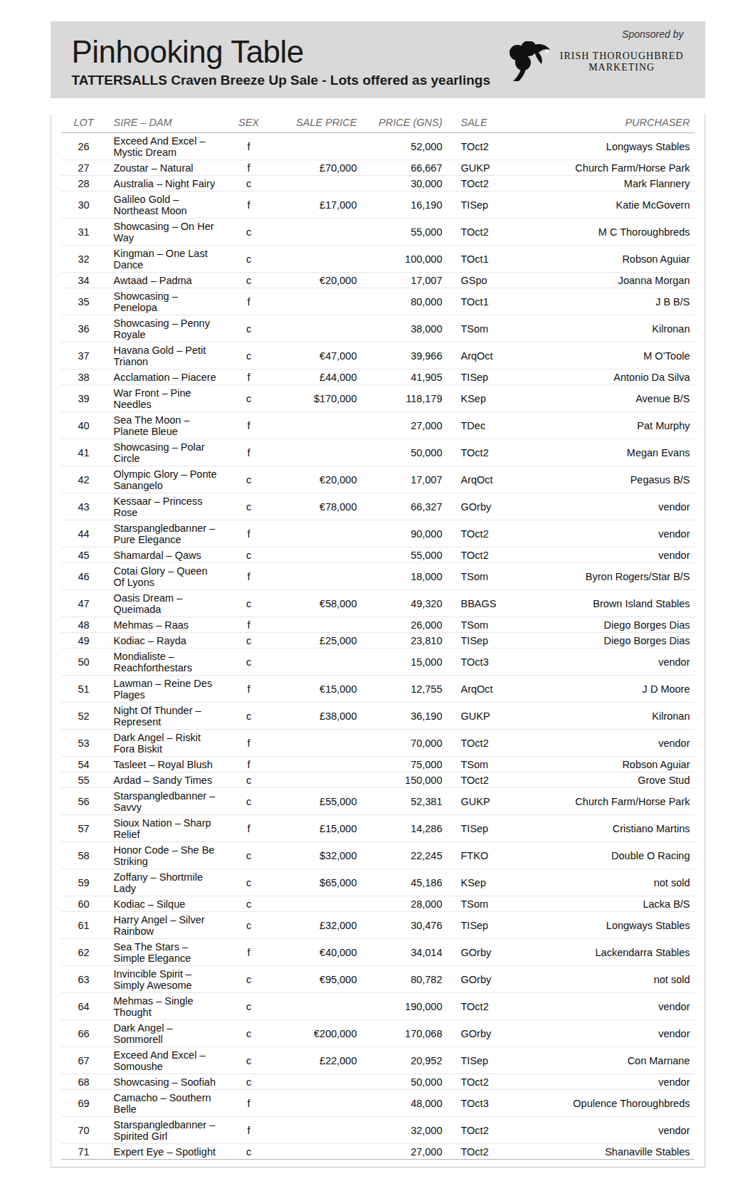Pinhooking Table
TATTERSALLS Craven Breeze Up Sale - Lots offered as yearlings
Sponsored by
IRISH THOROUGHBRED
MARKETING
| LOT | SIRE – DAM | SEX | SALE PRICE | PRICE (GNS) | SALE | PURCHASER |
| --- | --- | --- | --- | --- | --- | --- |
| 26 | Exceed And Excel – Mystic Dream | f | | 52,000 | TOct2 | Longways Stables |
| 27 | Zoustar – Natural | f | £70,000 | 66,667 | GUKP | Church Farm/Horse Park |
| 28 | Australia – Night Fairy | c | | 30,000 | TOct2 | Mark Flannery |
| 30 | Galileo Gold – Northeast Moon | f | £17,000 | 16,190 | TISep | Katie McGovern |
| 31 | Showcasing – On Her Way | c | | 55,000 | TOct2 | M C Thoroughbreds |
| 32 | Kingman – One Last Dance | c | | 100,000 | TOct1 | Robson Aguiar |
| 34 | Awtaad – Padma | c | €20,000 | 17,007 | GSpo | Joanna Morgan |
| 35 | Showcasing – Penelopa | f | | 80,000 | TOct1 | J B B/S |
| 36 | Showcasing – Penny Royale | c | | 38,000 | TSom | Kilronan |
| 37 | Havana Gold – Petit Trianon | c | €47,000 | 39,966 | ArqOct | M O’Toole |
| 38 | Acclamation – Piacere | f | £44,000 | 41,905 | TISep | Antonio Da Silva |
| 39 | War Front – Pine Needles | c | $170,000 | 118,179 | KSep | Avenue B/S |
| 40 | Sea The Moon – Planete Bleue | f | | 27,000 | TDec | Pat Murphy |
| 41 | Showcasing – Polar Circle | f | | 50,000 | TOct2 | Megan Evans |
| 42 | Olympic Glory – Ponte Sanangelo | c | €20,000 | 17,007 | ArqOct | Pegasus B/S |
| 43 | Kessaar – Princess Rose | c | €78,000 | 66,327 | GOrby | vendor |
| 44 | Starspangledbanner – Pure Elegance | f | | 90,000 | TOct2 | vendor |
| 45 | Shamardal – Qaws | c | | 55,000 | TOct2 | vendor |
| 46 | Cotai Glory – Queen Of Lyons | f | | 18,000 | TSom | Byron Rogers/Star B/S |
| 47 | Oasis Dream – Queimada | c | €58,000 | 49,320 | BBAGS | Brown Island Stables |
| 48 | Mehmas – Raas | f | | 26,000 | TSom | Diego Borges Dias |
| 49 | Kodiac – Rayda | c | £25,000 | 23,810 | TISep | Diego Borges Dias |
| 50 | Mondialiste – Reachforthestars | c | | 15,000 | TOct3 | vendor |
| 51 | Lawman – Reine Des Plages | f | €15,000 | 12,755 | ArqOct | J D Moore |
| 52 | Night Of Thunder – Represent | c | £38,000 | 36,190 | GUKP | Kilronan |
| 53 | Dark Angel – Riskit Fora Biskit | f | | 70,000 | TOct2 | vendor |
| 54 | Tasleet – Royal Blush | f | | 75,000 | TSom | Robson Aguiar |
| 55 | Ardad – Sandy Times | c | | 150,000 | TOct2 | Grove Stud |
| 56 | Starspangledbanner – Savvy | c | £55,000 | 52,381 | GUKP | Church Farm/Horse Park |
| 57 | Sioux Nation – Sharp Relief | f | £15,000 | 14,286 | TISep | Cristiano Martins |
| 58 | Honor Code – She Be Striking | c | $32,000 | 22,245 | FTKO | Double O Racing |
| 59 | Zoffany – Shortmile Lady | c | $65,000 | 45,186 | KSep | not sold |
| 60 | Kodiac – Silque | c | | 28,000 | TSom | Lacka B/S |
| 61 | Harry Angel – Silver Rainbow | c | £32,000 | 30,476 | TISep | Longways Stables |
| 62 | Sea The Stars – Simple Elegance | f | €40,000 | 34,014 | GOrby | Lackendarra Stables |
| 63 | Invincible Spirit – Simply Awesome | c | €95,000 | 80,782 | GOrby | not sold |
| 64 | Mehmas – Single Thought | c | | 190,000 | TOct2 | vendor |
| 66 | Dark Angel – Sommorell | c | €200,000 | 170,068 | GOrby | vendor |
| 67 | Exceed And Excel – Somoushe | c | £22,000 | 20,952 | TISep | Con Marnane |
| 68 | Showcasing – Soofiah | c | | 50,000 | TOct2 | vendor |
| 69 | Camacho – Southern Belle | f | | 48,000 | TOct3 | Opulence Thoroughbreds |
| 70 | Starspangledbanner – Spirited Girl | f | | 32,000 | TOct2 | vendor |
| 71 | Expert Eye – Spotlight | c | | 27,000 | TOct2 | Shanaville Stables |